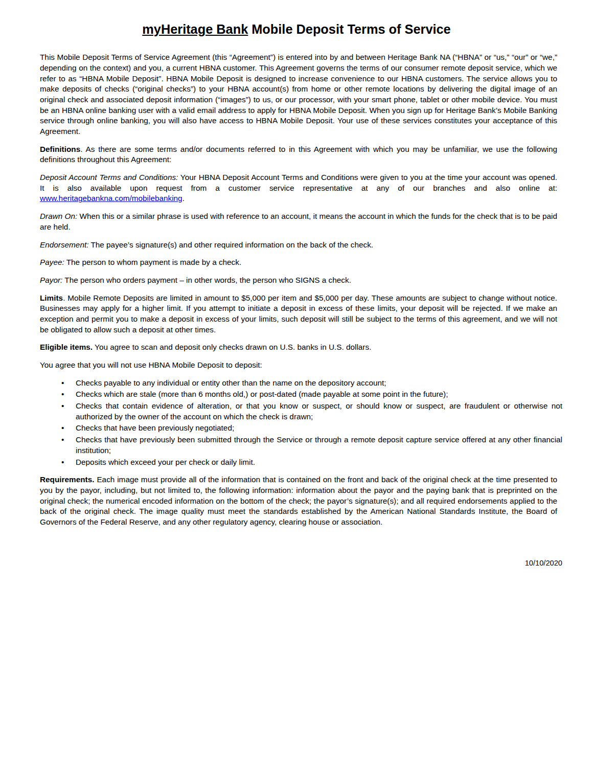myHeritage Bank Mobile Deposit Terms of Service
This Mobile Deposit Terms of Service Agreement (this “Agreement”) is entered into by and between Heritage Bank NA (“HBNA” or “us,” “our” or “we,” depending on the context) and you, a current HBNA customer. This Agreement governs the terms of our consumer remote deposit service, which we refer to as “HBNA Mobile Deposit”. HBNA Mobile Deposit is designed to increase convenience to our HBNA customers. The service allows you to make deposits of checks (“original checks”) to your HBNA account(s) from home or other remote locations by delivering the digital image of an original check and associated deposit information (“images”) to us, or our processor, with your smart phone, tablet or other mobile device. You must be an HBNA online banking user with a valid email address to apply for HBNA Mobile Deposit. When you sign up for Heritage Bank’s Mobile Banking service through online banking, you will also have access to HBNA Mobile Deposit. Your use of these services constitutes your acceptance of this Agreement.
Definitions. As there are some terms and/or documents referred to in this Agreement with which you may be unfamiliar, we use the following definitions throughout this Agreement:
Deposit Account Terms and Conditions: Your HBNA Deposit Account Terms and Conditions were given to you at the time your account was opened. It is also available upon request from a customer service representative at any of our branches and also online at: www.heritagebankna.com/mobilebanking.
Drawn On: When this or a similar phrase is used with reference to an account, it means the account in which the funds for the check that is to be paid are held.
Endorsement: The payee’s signature(s) and other required information on the back of the check.
Payee: The person to whom payment is made by a check.
Payor: The person who orders payment – in other words, the person who SIGNS a check.
Limits. Mobile Remote Deposits are limited in amount to $5,000 per item and $5,000 per day. These amounts are subject to change without notice. Businesses may apply for a higher limit. If you attempt to initiate a deposit in excess of these limits, your deposit will be rejected. If we make an exception and permit you to make a deposit in excess of your limits, such deposit will still be subject to the terms of this agreement, and we will not be obligated to allow such a deposit at other times.
Eligible items. You agree to scan and deposit only checks drawn on U.S. banks in U.S. dollars.
You agree that you will not use HBNA Mobile Deposit to deposit:
Checks payable to any individual or entity other than the name on the depository account;
Checks which are stale (more than 6 months old,) or post-dated (made payable at some point in the future);
Checks that contain evidence of alteration, or that you know or suspect, or should know or suspect, are fraudulent or otherwise not authorized by the owner of the account on which the check is drawn;
Checks that have been previously negotiated;
Checks that have previously been submitted through the Service or through a remote deposit capture service offered at any other financial institution;
Deposits which exceed your per check or daily limit.
Requirements. Each image must provide all of the information that is contained on the front and back of the original check at the time presented to you by the payor, including, but not limited to, the following information: information about the payor and the paying bank that is preprinted on the original check; the numerical encoded information on the bottom of the check; the payor’s signature(s); and all required endorsements applied to the back of the original check. The image quality must meet the standards established by the American National Standards Institute, the Board of Governors of the Federal Reserve, and any other regulatory agency, clearing house or association.
10/10/2020